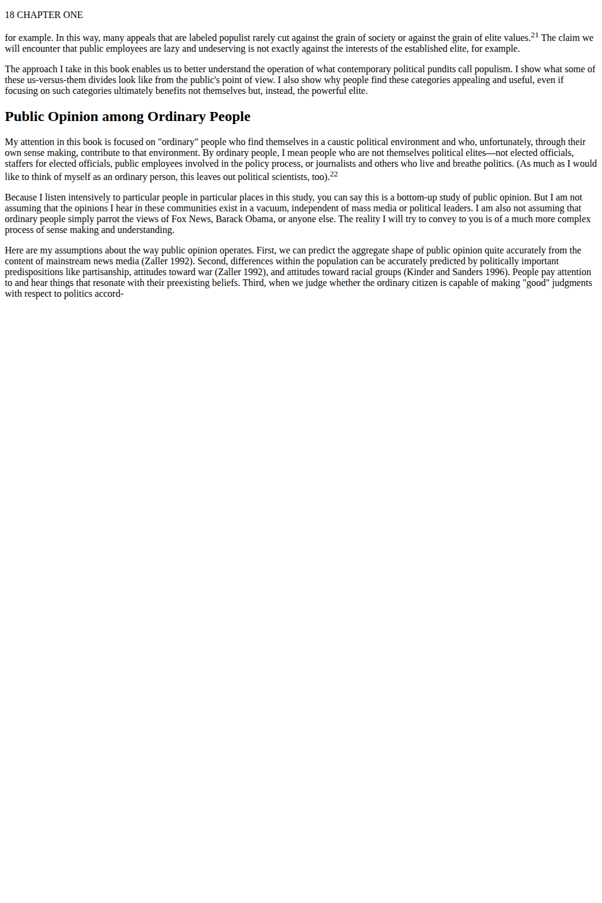18 CHAPTER ONE
for example. In this way, many appeals that are labeled populist rarely cut against the grain of society or against the grain of elite values.21 The claim we will encounter that public employees are lazy and undeserving is not exactly against the interests of the established elite, for example.
The approach I take in this book enables us to better understand the operation of what contemporary political pundits call populism. I show what some of these us-versus-them divides look like from the public's point of view. I also show why people find these categories appealing and useful, even if focusing on such categories ultimately benefits not themselves but, instead, the powerful elite.
Public Opinion among Ordinary People
My attention in this book is focused on "ordinary" people who find themselves in a caustic political environment and who, unfortunately, through their own sense making, contribute to that environment. By ordinary people, I mean people who are not themselves political elites—not elected officials, staffers for elected officials, public employees involved in the policy process, or journalists and others who live and breathe politics. (As much as I would like to think of myself as an ordinary person, this leaves out political scientists, too).22
Because I listen intensively to particular people in particular places in this study, you can say this is a bottom-up study of public opinion. But I am not assuming that the opinions I hear in these communities exist in a vacuum, independent of mass media or political leaders. I am also not assuming that ordinary people simply parrot the views of Fox News, Barack Obama, or anyone else. The reality I will try to convey to you is of a much more complex process of sense making and understanding.
Here are my assumptions about the way public opinion operates. First, we can predict the aggregate shape of public opinion quite accurately from the content of mainstream news media (Zaller 1992). Second, differences within the population can be accurately predicted by politically important predispositions like partisanship, attitudes toward war (Zaller 1992), and attitudes toward racial groups (Kinder and Sanders 1996). People pay attention to and hear things that resonate with their preexisting beliefs. Third, when we judge whether the ordinary citizen is capable of making "good" judgments with respect to politics accord-